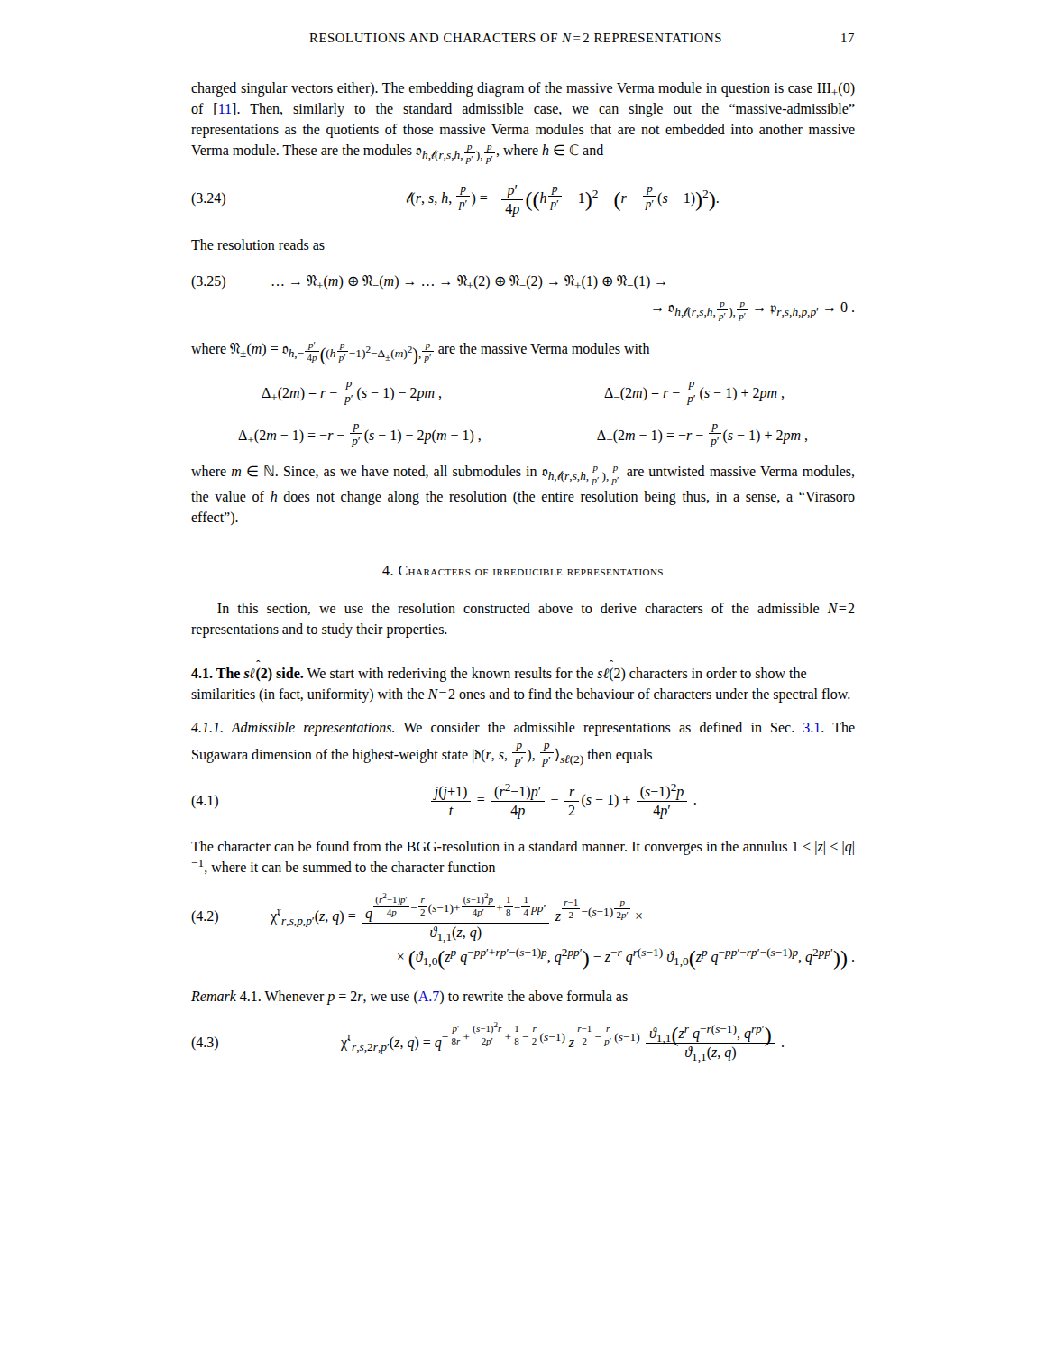RESOLUTIONS AND CHARACTERS OF N = 2 REPRESENTATIONS 17
charged singular vectors either). The embedding diagram of the massive Verma module in question is case III+(0) of [11]. Then, similarly to the standard admissible case, we can single out the “massive-admissible” representations as the quotients of those massive Verma modules that are not embedded into another massive Verma module. These are the modules 𝔬h,𝓁(r,s,h,pp′),pp′, where h ∈ ℂ and
(3.24) 𝓁(r, s, h, pp′) = −p′4p((hpp′ − 1)2 − (r − pp′(s − 1))2).
The resolution reads as
(3.25) … → 𝔑+(m) ⊕ 𝔑−(m) → … → 𝔑+(2) ⊕ 𝔑−(2) → 𝔑+(1) ⊕ 𝔑−(1) → → 𝔬h,𝓁(r,s,h,pp′),pp′ → 𝔭r,s,h,p,p′ → 0 .
where 𝔑±(m) = 𝔬h,−p′4p((hpp′−1)2−Δ±(m)2),pp′ are the massive Verma modules with
Δ+(2m) = r − pp′(s − 1) − 2pm ,
Δ−(2m) = r − pp′(s − 1) + 2pm ,
Δ+(2m − 1) = −r − pp′(s − 1) − 2p(m − 1) ,
Δ−(2m − 1) = −r − pp′(s − 1) + 2pm ,
where m ∈ ℕ. Since, as we have noted, all submodules in 𝔬h,𝓁(r,s,h,pp′),pp′ are untwisted massive Verma modules, the value of h does not change along the resolution (the entire resolution being thus, in a sense, a “Virasoro effect”).
4. Characters of irreducible representations
In this section, we use the resolution constructed above to derive characters of the admissible N = 2 representations and to study their properties.
4.1. The ̂sℓ(2) side.
We start with rederiving the known results for the ̂sℓ(2) characters in order to show the similarities (in fact, uniformity) with the N = 2 ones and to find the behaviour of characters under the spectral flow.
4.1.1. Admissible representations. We consider the admissible representations as defined in Sec. 3.1. The Sugawara dimension of the highest-weight state |𝔡(r, s, pp′), pp′⟩sℓ(2) then equals
(4.1) j(j+1) t = (r2−1)p′4p − r 2(s − 1) + (s−1)2p 4p′ .
The character can be found from the BGG-resolution in a standard manner. It converges in the annulus 1 < |z| < |q|−1, where it can be summed to the character function
(4.2) χ𝔯r,s,p,p′(z, q) = q(r2−1)p′4p−r 2(s−1)+(s−1)2p 4p′+18−14 pp′ϑ1,1(z, q) zr−12−(s−1)p 2p′ × × (ϑ1,0(zp q−pp′+rp′−(s−1)p, q2pp′) − z−r qr(s−1) ϑ1,0(zp q−pp′−rp′−(s−1)p, q2pp′)) .
Remark 4.1. Whenever p = 2r, we use (A.7) to rewrite the above formula as
(4.3) χ𝔯r,s,2r,p′(z, q) = q−p′8r+(s−1)2r 2p′+18−r 2(s−1) zr−12−rp′(s−1) ϑ1,1(zr q−r(s−1), qrp′) ϑ1,1(z, q) .